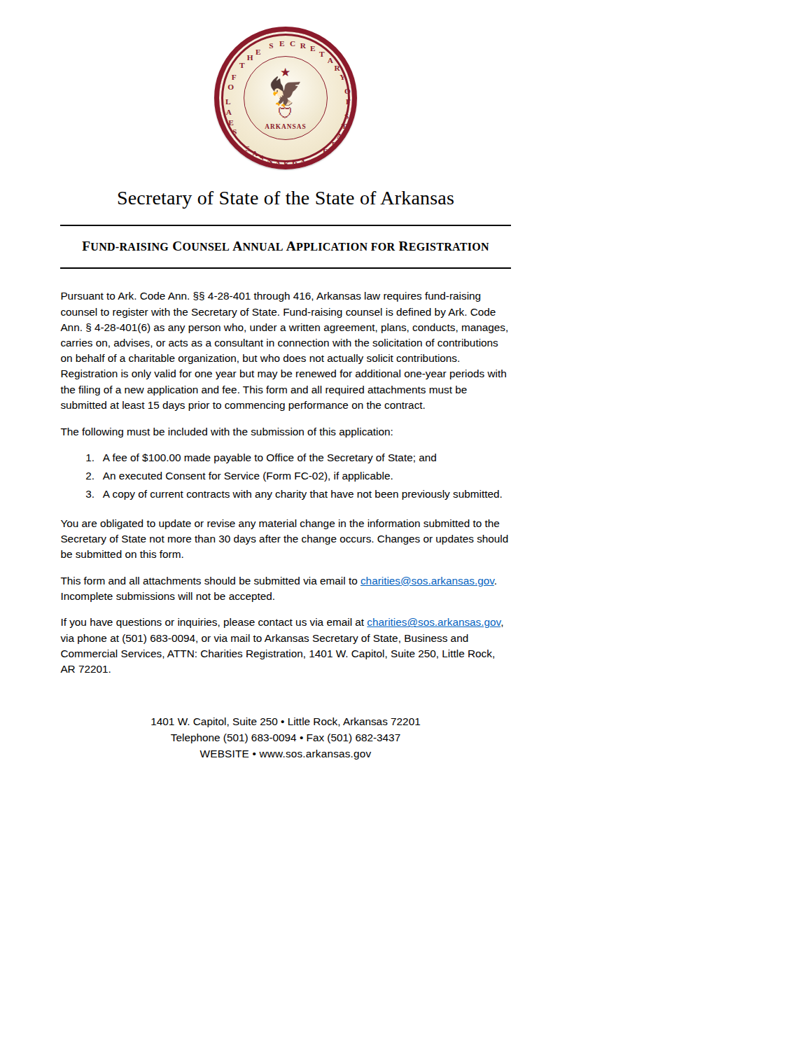S E A L O F T H E S E C R E T A R Y O F S T A T E A R K A N S A S
★ 🦅 🛡 ARKANSAS
Secretary of State of the State of Arkansas
FUND-RAISING COUNSEL ANNUAL APPLICATION FOR REGISTRATION
Pursuant to Ark. Code Ann. §§ 4-28-401 through 416, Arkansas law requires fund-raising counsel to register with the Secretary of State. Fund-raising counsel is defined by Ark. Code Ann. § 4-28-401(6) as any person who, under a written agreement, plans, conducts, manages, carries on, advises, or acts as a consultant in connection with the solicitation of contributions on behalf of a charitable organization, but who does not actually solicit contributions. Registration is only valid for one year but may be renewed for additional one-year periods with the filing of a new application and fee. This form and all required attachments must be submitted at least 15 days prior to commencing performance on the contract.
The following must be included with the submission of this application:
A fee of $100.00 made payable to Office of the Secretary of State; and
An executed Consent for Service (Form FC-02), if applicable.
A copy of current contracts with any charity that have not been previously submitted.
You are obligated to update or revise any material change in the information submitted to the Secretary of State not more than 30 days after the change occurs. Changes or updates should be submitted on this form.
This form and all attachments should be submitted via email to charities@sos.arkansas.gov. Incomplete submissions will not be accepted.
If you have questions or inquiries, please contact us via email at charities@sos.arkansas.gov, via phone at (501) 683-0094, or via mail to Arkansas Secretary of State, Business and Commercial Services, ATTN: Charities Registration, 1401 W. Capitol, Suite 250, Little Rock, AR 72201.
1401 W. Capitol, Suite 250 • Little Rock, Arkansas 72201
Telephone (501) 683-0094 • Fax (501) 682-3437
WEBSITE • www.sos.arkansas.gov